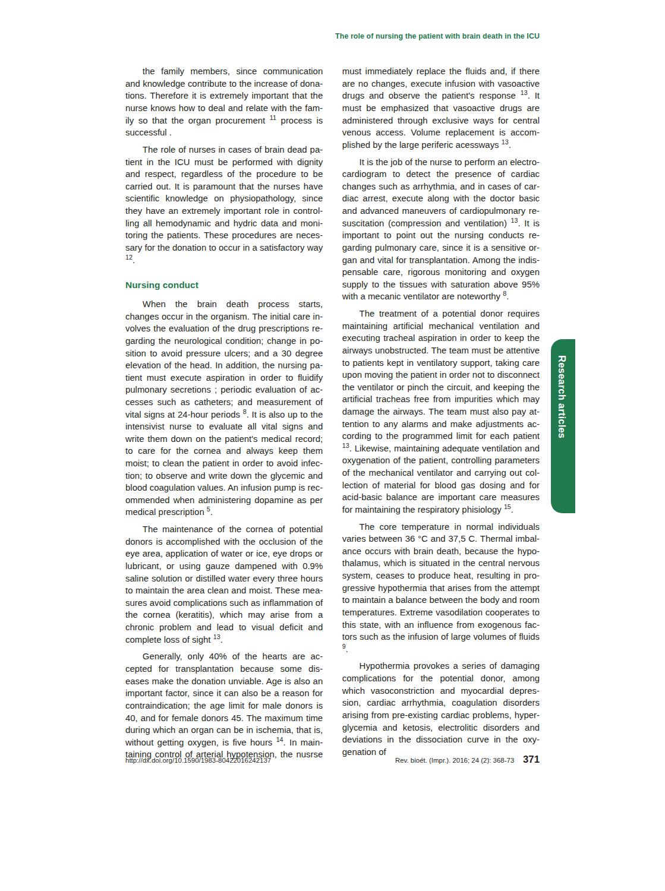The role of nursing the patient with brain death in the ICU
the family members, since communication and knowledge contribute to the increase of donations. Therefore it is extremely important that the nurse knows how to deal and relate with the family so that the organ procurement 11 process is successful .
The role of nurses in cases of brain dead patient in the ICU must be performed with dignity and respect, regardless of the procedure to be carried out. It is paramount that the nurses have scientific knowledge on physiopathology, since they have an extremely important role in controlling all hemodynamic and hydric data and monitoring the patients. These procedures are necessary for the donation to occur in a satisfactory way 12.
Nursing conduct
When the brain death process starts, changes occur in the organism. The initial care involves the evaluation of the drug prescriptions regarding the neurological condition; change in position to avoid pressure ulcers; and a 30 degree elevation of the head. In addition, the nursing patient must execute aspiration in order to fluidify pulmonary secretions ; periodic evaluation of accesses such as catheters; and measurement of vital signs at 24-hour periods 8. It is also up to the intensivist nurse to evaluate all vital signs and write them down on the patient's medical record; to care for the cornea and always keep them moist; to clean the patient in order to avoid infection; to observe and write down the glycemic and blood coagulation values. An infusion pump is recommended when administering dopamine as per medical prescription 5.
The maintenance of the cornea of potential donors is accomplished with the occlusion of the eye area, application of water or ice, eye drops or lubricant, or using gauze dampened with 0.9% saline solution or distilled water every three hours to maintain the area clean and moist. These measures avoid complications such as inflammation of the cornea (keratitis), which may arise from a chronic problem and lead to visual deficit and complete loss of sight 13.
Generally, only 40% of the hearts are accepted for transplantation because some diseases make the donation unviable. Age is also an important factor, since it can also be a reason for contraindication; the age limit for male donors is 40, and for female donors 45. The maximum time during which an organ can be in ischemia, that is, without getting oxygen, is five hours 14. In maintaining control of arterial hypotension, the nusrse must immediately replace the fluids and, if there are no changes, execute infusion with vasoactive drugs and observe the patient's response 13. It must be emphasized that vasoactive drugs are administered through exclusive ways for central venous access. Volume replacement is accomplished by the large periferic acessways 13.
It is the job of the nurse to perform an electrocardiogram to detect the presence of cardiac changes such as arrhythmia, and in cases of cardiac arrest, execute along with the doctor basic and advanced maneuvers of cardiopulmonary resuscitation (compression and ventilation) 13. It is important to point out the nursing conducts regarding pulmonary care, since it is a sensitive organ and vital for transplantation. Among the indispensable care, rigorous monitoring and oxygen supply to the tissues with saturation above 95% with a mecanic ventilator are noteworthy 8.
The treatment of a potential donor requires maintaining artificial mechanical ventilation and executing tracheal aspiration in order to keep the airways unobstructed. The team must be attentive to patients kept in ventilatory support, taking care upon moving the patient in order not to disconnect the ventilator or pinch the circuit, and keeping the artificial tracheas free from impurities which may damage the airways. The team must also pay attention to any alarms and make adjustments according to the programmed limit for each patient 13. Likewise, maintaining adequate ventilation and oxygenation of the patient, controlling parameters of the mechanical ventilator and carrying out collection of material for blood gas dosing and for acid-basic balance are important care measures for maintaining the respiratory phisiology 15.
The core temperature in normal individuals varies between 36 °C and 37,5 C. Thermal imbalance occurs with brain death, because the hypothalamus, which is situated in the central nervous system, ceases to produce heat, resulting in progressive hypothermia that arises from the attempt to maintain a balance between the body and room temperatures. Extreme vasodilation cooperates to this state, with an influence from exogenous factors such as the infusion of large volumes of fluids 9.
Hypothermia provokes a series of damaging complications for the potential donor, among which vasoconstriction and myocardial depression, cardiac arrhythmia, coagulation disorders arising from pre-existing cardiac problems, hyperglycemia and ketosis, electrolitic disorders and deviations in the dissociation curve in the oxygenation of
Research articles
http://dx.doi.org/10.1590/1983-80422016242137
Rev. bioét. (Impr.). 2016; 24 (2): 368-73 371